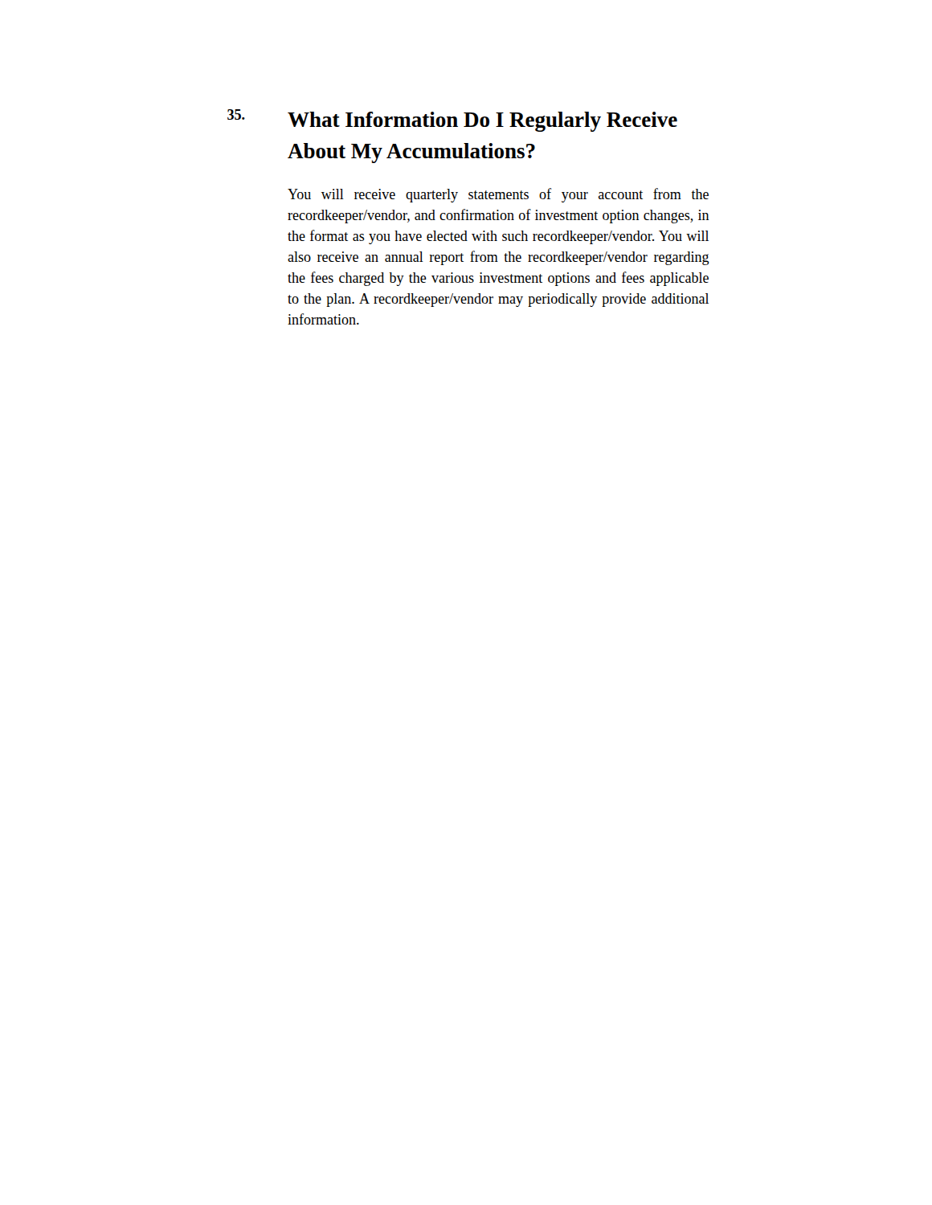35.
What Information Do I Regularly Receive About My Accumulations?
You will receive quarterly statements of your account from the recordkeeper/vendor, and confirmation of investment option changes, in the format as you have elected with such recordkeeper/vendor. You will also receive an annual report from the recordkeeper/vendor regarding the fees charged by the various investment options and fees applicable to the plan. A recordkeeper/vendor may periodically provide additional information.